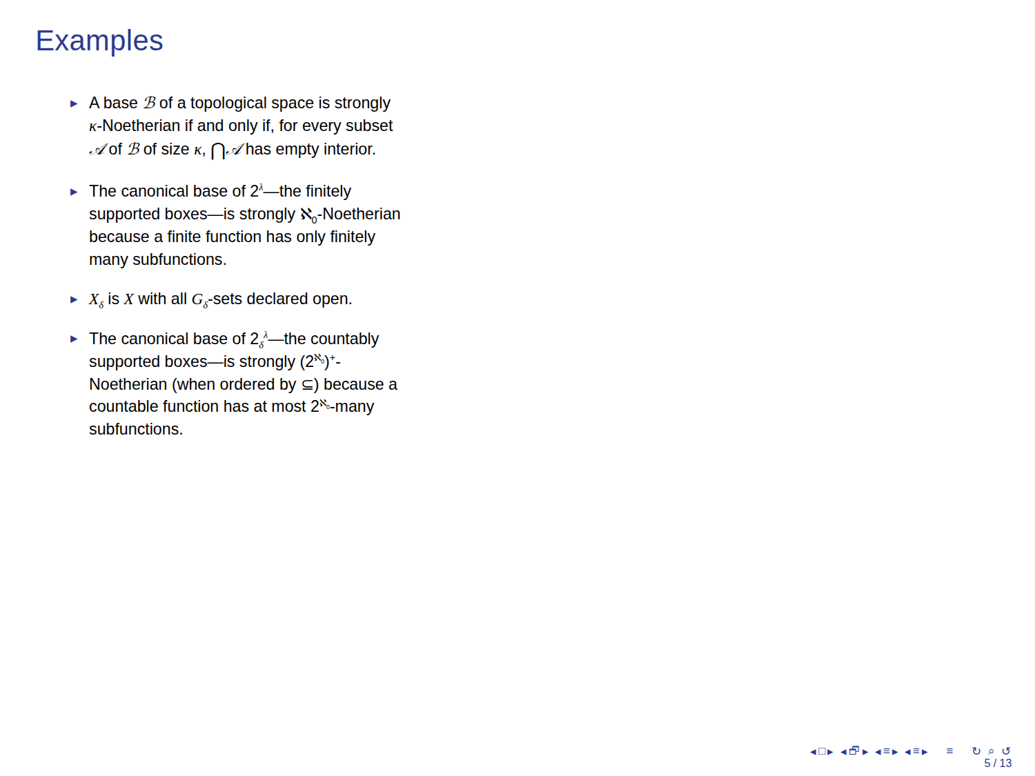Examples
A base ℬ of a topological space is strongly κ-Noetherian if and only if, for every subset 𝒜 of ℬ of size κ, ⋂𝒜 has empty interior.
The canonical base of 2λ—the finitely supported boxes—is strongly ℵ0-Noetherian because a finite function has only finitely many subfunctions.
Xδ is X with all Gδ-sets declared open.
The canonical base of 2δλ—the countably supported boxes—is strongly (2ℵ0)+-Noetherian (when ordered by ⊆) because a countable function has at most 2ℵ0-many subfunctions.
◂□▸
◂🗗▸
◂≡▸
◂≡▸
≡
↻⌕↺
5 / 13